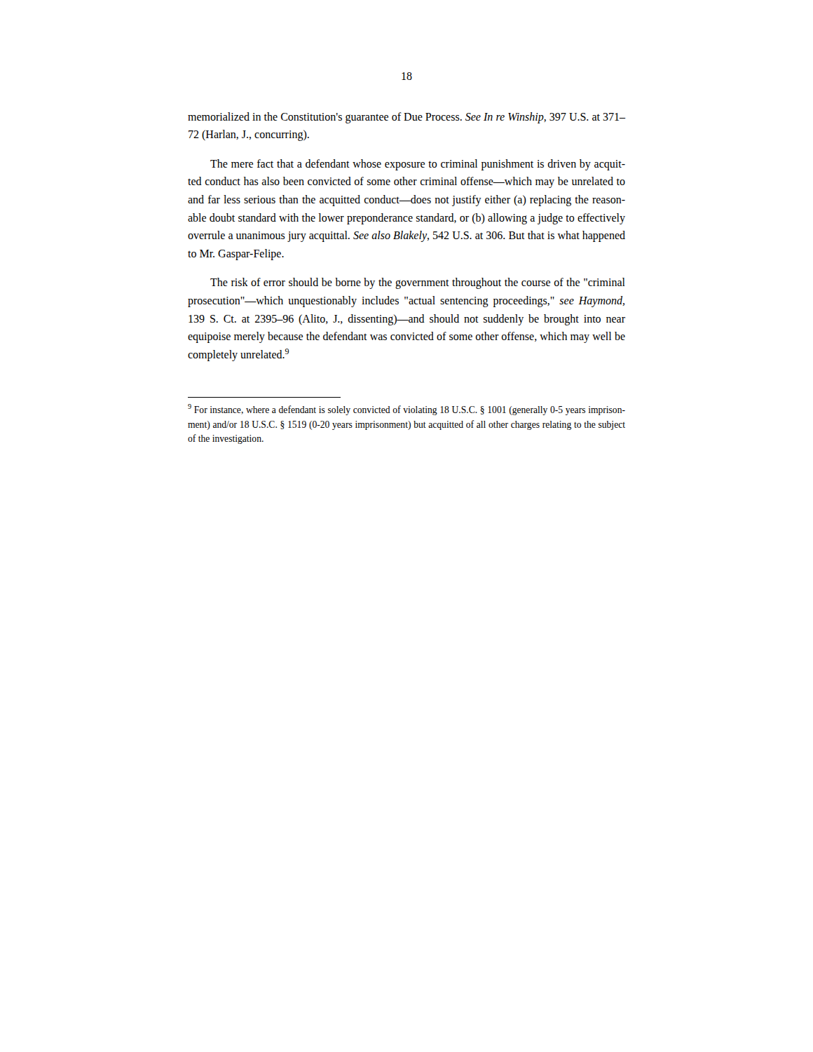18
memorialized in the Constitution's guarantee of Due Process. See In re Winship, 397 U.S. at 371–72 (Harlan, J., concurring).
The mere fact that a defendant whose exposure to criminal punishment is driven by acquitted conduct has also been convicted of some other criminal offense—which may be unrelated to and far less serious than the acquitted conduct—does not justify either (a) replacing the reasonable doubt standard with the lower preponderance standard, or (b) allowing a judge to effectively overrule a unanimous jury acquittal. See also Blakely, 542 U.S. at 306. But that is what happened to Mr. Gaspar-Felipe.
The risk of error should be borne by the government throughout the course of the "criminal prosecution"—which unquestionably includes "actual sentencing proceedings," see Haymond, 139 S. Ct. at 2395–96 (Alito, J., dissenting)—and should not suddenly be brought into near equipoise merely because the defendant was convicted of some other offense, which may well be completely unrelated.9
9 For instance, where a defendant is solely convicted of violating 18 U.S.C. § 1001 (generally 0-5 years imprisonment) and/or 18 U.S.C. § 1519 (0-20 years imprisonment) but acquitted of all other charges relating to the subject of the investigation.